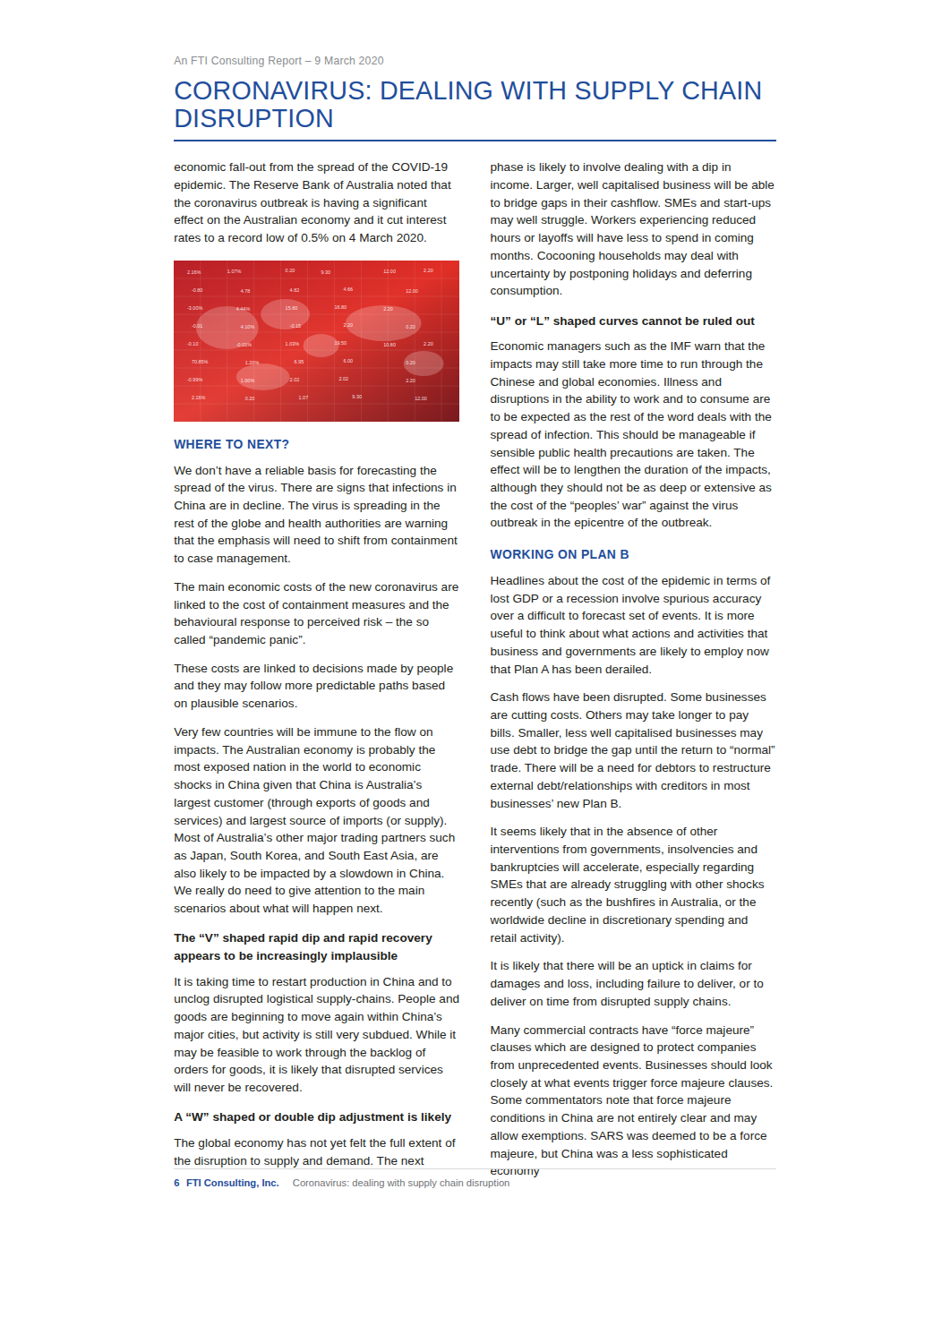An FTI Consulting Report – 9 March 2020
CORONAVIRUS: DEALING WITH SUPPLY CHAIN DISRUPTION
economic fall-out from the spread of the COVID-19 epidemic. The Reserve Bank of Australia noted that the coronavirus outbreak is having a significant effect on the Australian economy and it cut interest rates to a record low of 0.5% on 4 March 2020.
Where to next?
We don’t have a reliable basis for forecasting the spread of the virus. There are signs that infections in China are in decline. The virus is spreading in the rest of the globe and health authorities are warning that the emphasis will need to shift from containment to case management.
The main economic costs of the new coronavirus are linked to the cost of containment measures and the behavioural response to perceived risk – the so called “pandemic panic”.
These costs are linked to decisions made by people and they may follow more predictable paths based on plausible scenarios.
Very few countries will be immune to the flow on impacts. The Australian economy is probably the most exposed nation in the world to economic shocks in China given that China is Australia’s largest customer (through exports of goods and services) and largest source of imports (or supply). Most of Australia’s other major trading partners such as Japan, South Korea, and South East Asia, are also likely to be impacted by a slowdown in China. We really do need to give attention to the main scenarios about what will happen next.
The “V” shaped rapid dip and rapid recovery appears to be increasingly implausible
It is taking time to restart production in China and to unclog disrupted logistical supply-chains. People and goods are beginning to move again within China’s major cities, but activity is still very subdued. While it may be feasible to work through the backlog of orders for goods, it is likely that disrupted services will never be recovered.
A “W” shaped or double dip adjustment is likely
The global economy has not yet felt the full extent of the disruption to supply and demand. The next phase is likely to involve dealing with a dip in income. Larger, well capitalised business will be able to bridge gaps in their cashflow. SMEs and start-ups may well struggle. Workers experiencing reduced hours or layoffs will have less to spend in coming months. Cocooning households may deal with uncertainty by postponing holidays and deferring consumption.
“U” or “L” shaped curves cannot be ruled out
Economic managers such as the IMF warn that the impacts may still take more time to run through the Chinese and global economies. Illness and disruptions in the ability to work and to consume are to be expected as the rest of the word deals with the spread of infection. This should be manageable if sensible public health precautions are taken. The effect will be to lengthen the duration of the impacts, although they should not be as deep or extensive as the cost of the “peoples’ war” against the virus outbreak in the epicentre of the outbreak.
Working on Plan B
Headlines about the cost of the epidemic in terms of lost GDP or a recession involve spurious accuracy over a difficult to forecast set of events. It is more useful to think about what actions and activities that business and governments are likely to employ now that Plan A has been derailed.
Cash flows have been disrupted. Some businesses are cutting costs. Others may take longer to pay bills. Smaller, less well capitalised businesses may use debt to bridge the gap until the return to “normal” trade. There will be a need for debtors to restructure external debt/relationships with creditors in most businesses’ new Plan B.
It seems likely that in the absence of other interventions from governments, insolvencies and bankruptcies will accelerate, especially regarding SMEs that are already struggling with other shocks recently (such as the bushfires in Australia, or the worldwide decline in discretionary spending and retail activity).
It is likely that there will be an uptick in claims for damages and loss, including failure to deliver, or to deliver on time from disrupted supply chains.
Many commercial contracts have “force majeure” clauses which are designed to protect companies from unprecedented events. Businesses should look closely at what events trigger force majeure clauses. Some commentators note that force majeure conditions in China are not entirely clear and may allow exemptions. SARS was deemed to be a force majeure, but China was a less sophisticated economy
6 FTI Consulting, Inc. Coronavirus: dealing with supply chain disruption